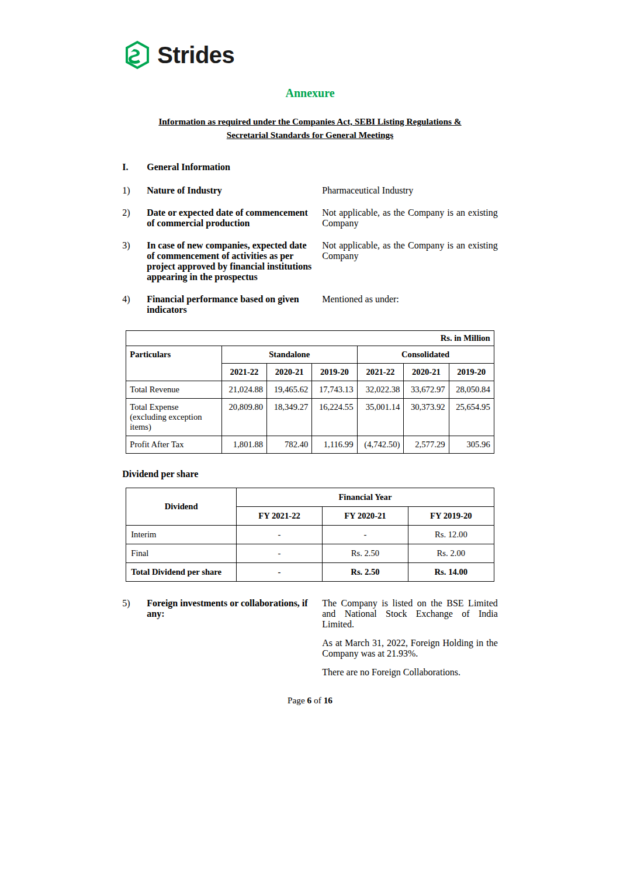Strides
Annexure
Information as required under the Companies Act, SEBI Listing Regulations &
Secretarial Standards for General Meetings
I.
General Information
1)
Nature of Industry
Pharmaceutical Industry
2)
Date or expected date of commencement of commercial production
Not applicable, as the Company is an existing Company
3)
In case of new companies, expected date of commencement of activities as per project approved by financial institutions appearing in the prospectus
Not applicable, as the Company is an existing Company
4)
Financial performance based on given indicators
Mentioned as under:
Rs. in Million
| Particulars | Standalone | Consolidated |
| --- | --- | --- |
| 2021-22 | 2020-21 | 2019-20 | 2021-22 | 2020-21 | 2019-20 |
| Total Revenue | 21,024.88 | 19,465.62 | 17,743.13 | 32,022.38 | 33,672.97 | 28,050.84 |
| Total Expense (excluding exception items) | 20,809.80 | 18,349.27 | 16,224.55 | 35,001.14 | 30,373.92 | 25,654.95 |
| Profit After Tax | 1,801.88 | 782.40 | 1,116.99 | (4,742.50) | 2,577.29 | 305.96 |
Dividend per share
| Dividend | Financial Year |
| --- | --- |
| FY 2021-22 | FY 2020-21 | FY 2019-20 |
| Interim | - | - | Rs. 12.00 |
| Final | - | Rs. 2.50 | Rs. 2.00 |
| Total Dividend per share | - | Rs. 2.50 | Rs. 14.00 |
5)
Foreign investments or collaborations, if any:
The Company is listed on the BSE Limited and National Stock Exchange of India Limited.
As at March 31, 2022, Foreign Holding in the Company was at 21.93%.
There are no Foreign Collaborations.
Page 6 of 16